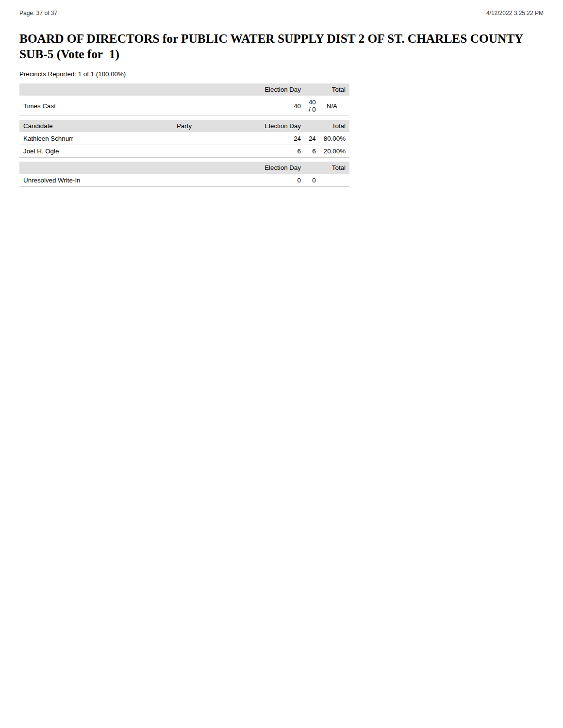Page: 37 of 37 4/12/2022 3:25:22 PM
BOARD OF DIRECTORS for PUBLIC WATER SUPPLY DIST 2 OF ST. CHARLES COUNTY SUB-5 (Vote for 1)
Precincts Reported: 1 of 1 (100.00%)
| | | Election Day | Total |
| Times Cast | | 40 | 40 / 0 | N/A |
| Candidate | Party | Election Day | Total |
| Kathleen Schnurr | | 24 | 24 | 80.00% |
| Joel H. Ogle | | 6 | 6 | 20.00% |
| | | Election Day | Total |
| Unresolved Write-In | | 0 | 0 | |